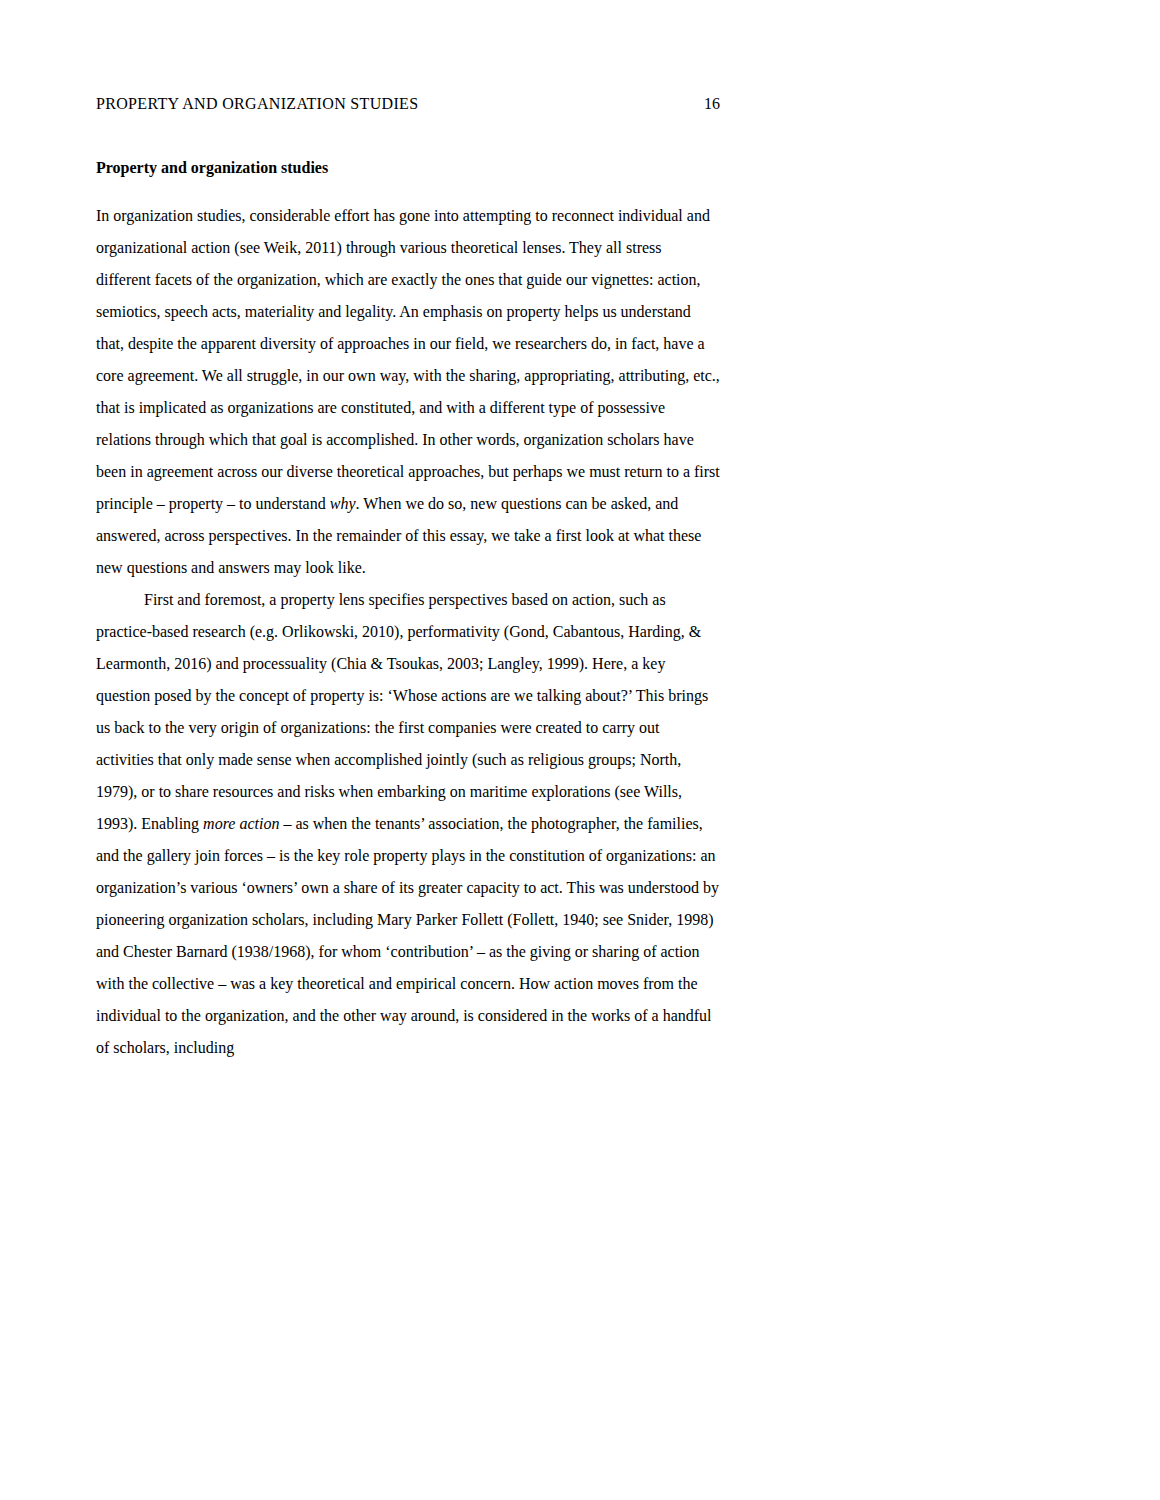Property and Organization Studies 16
Property and organization studies
In organization studies, considerable effort has gone into attempting to reconnect individual and organizational action (see Weik, 2011) through various theoretical lenses. They all stress different facets of the organization, which are exactly the ones that guide our vignettes: action, semiotics, speech acts, materiality and legality. An emphasis on property helps us understand that, despite the apparent diversity of approaches in our field, we researchers do, in fact, have a core agreement. We all struggle, in our own way, with the sharing, appropriating, attributing, etc., that is implicated as organizations are constituted, and with a different type of possessive relations through which that goal is accomplished. In other words, organization scholars have been in agreement across our diverse theoretical approaches, but perhaps we must return to a first principle – property – to understand why. When we do so, new questions can be asked, and answered, across perspectives. In the remainder of this essay, we take a first look at what these new questions and answers may look like.
First and foremost, a property lens specifies perspectives based on action, such as practice-based research (e.g. Orlikowski, 2010), performativity (Gond, Cabantous, Harding, & Learmonth, 2016) and processuality (Chia & Tsoukas, 2003; Langley, 1999). Here, a key question posed by the concept of property is: ‘Whose actions are we talking about?’ This brings us back to the very origin of organizations: the first companies were created to carry out activities that only made sense when accomplished jointly (such as religious groups; North, 1979), or to share resources and risks when embarking on maritime explorations (see Wills, 1993). Enabling more action – as when the tenants’ association, the photographer, the families, and the gallery join forces – is the key role property plays in the constitution of organizations: an organization’s various ‘owners’ own a share of its greater capacity to act. This was understood by pioneering organization scholars, including Mary Parker Follett (Follett, 1940; see Snider, 1998) and Chester Barnard (1938/1968), for whom ‘contribution’ – as the giving or sharing of action with the collective – was a key theoretical and empirical concern. How action moves from the individual to the organization, and the other way around, is considered in the works of a handful of scholars, including